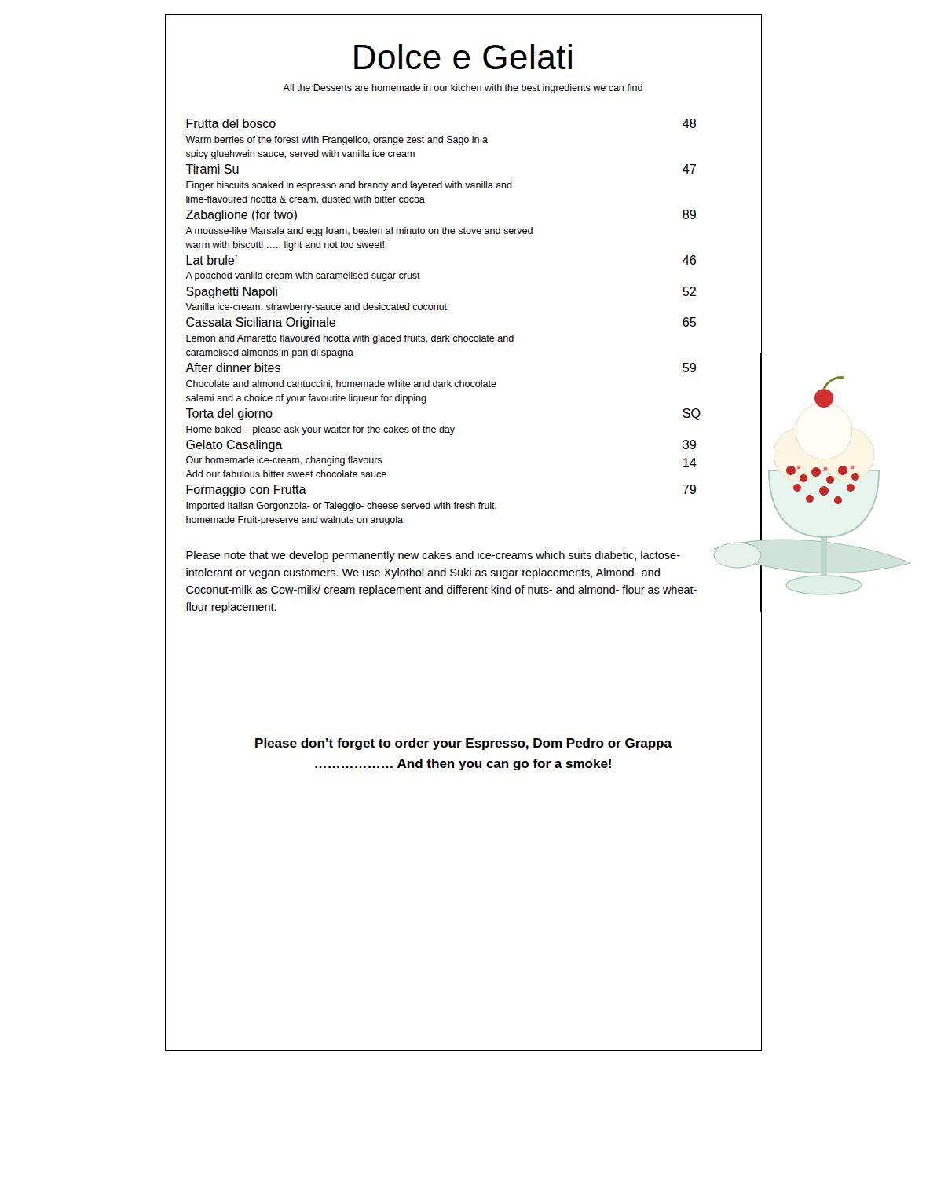Dolce e Gelati
All the Desserts are homemade in our kitchen with the best ingredients we can find
| Frutta del bosco Warm berries of the forest with Frangelico, orange zest and Sago in a spicy gluehwein sauce, served with vanilla ice cream | 48 |
| Tirami Su Finger biscuits soaked in espresso and brandy and layered with vanilla and lime-flavoured ricotta & cream, dusted with bitter cocoa | 47 |
| Zabaglione (for two) A mousse-like Marsala and egg foam, beaten al minuto on the stove and served warm with biscotti ….. light and not too sweet! | 89 |
| Lat brule’ A poached vanilla cream with caramelised sugar crust | 46 |
| Spaghetti Napoli Vanilla ice-cream, strawberry-sauce and desiccated coconut | 52 |
| Cassata Siciliana Originale Lemon and Amaretto flavoured ricotta with glaced fruits, dark chocolate and caramelised almonds in pan di spagna | 65 |
| After dinner bites Chocolate and almond cantuccini, homemade white and dark chocolate salami and a choice of your favourite liqueur for dipping | 59 |
| Torta del giorno Home baked – please ask your waiter for the cakes of the day | SQ |
| Gelato Casalinga Our homemade ice-cream, changing flavours Add our fabulous bitter sweet chocolate sauce | 39 14 |
| Formaggio con Frutta Imported Italian Gorgonzola- or Taleggio- cheese served with fresh fruit, homemade Fruit-preserve and walnuts on arugola | 79 |
Please note that we develop permanently new cakes and ice-creams which suits diabetic, lactose-intolerant or vegan customers. We use Xylothol and Suki as sugar replacements, Almond- and Coconut-milk as Cow-milk/ cream replacement and different kind of nuts- and almond- flour as wheat-flour replacement.
Please don’t forget to order your Espresso, Dom Pedro or Grappa
……………… And then you can go for a smoke!